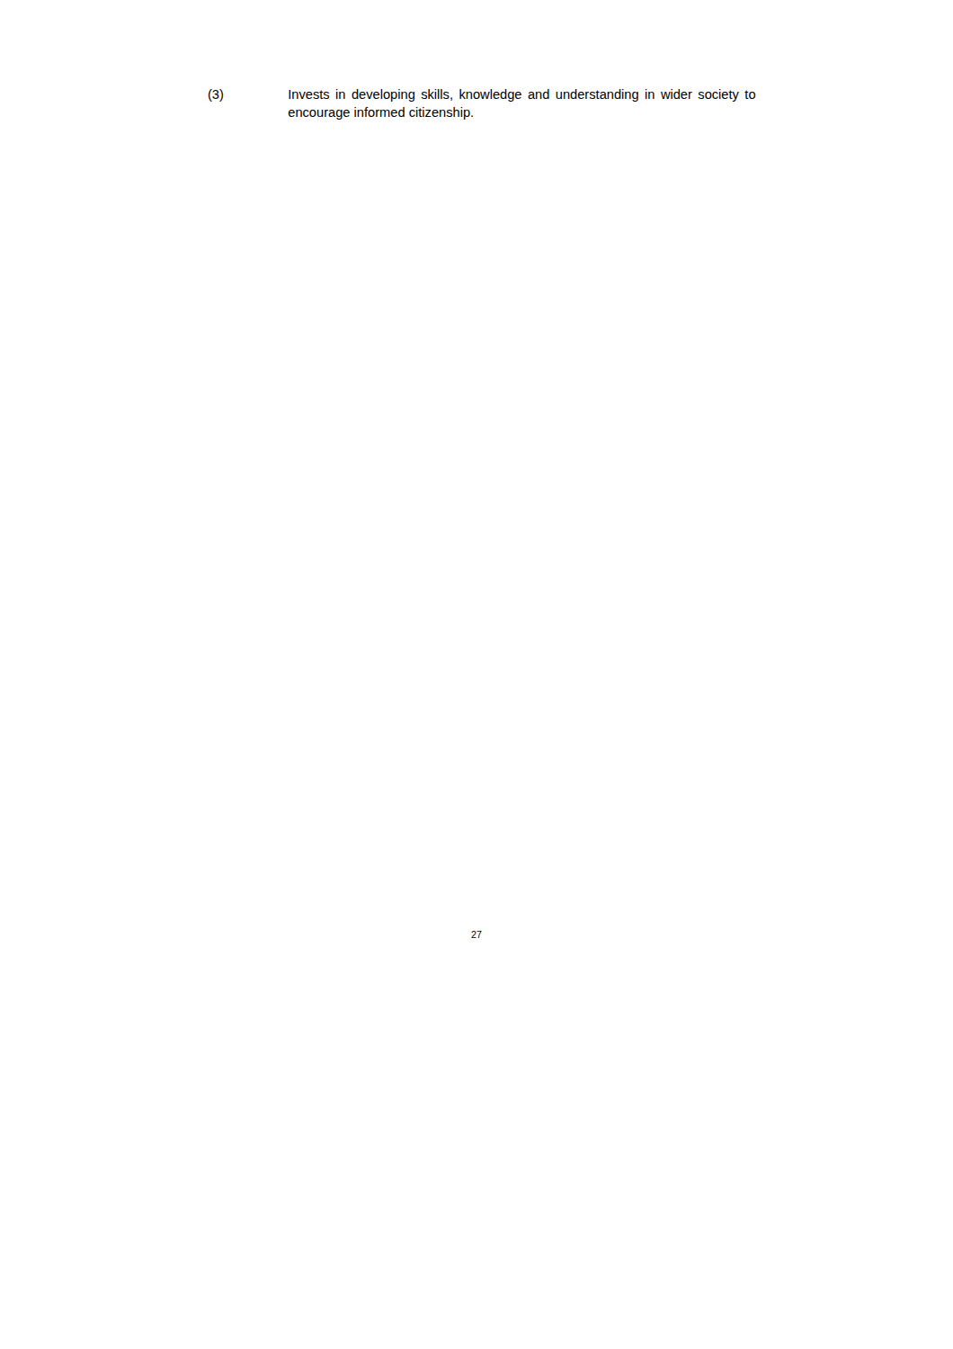(3)
Invests in developing skills, knowledge and understanding in wider society to encourage informed citizenship.
27